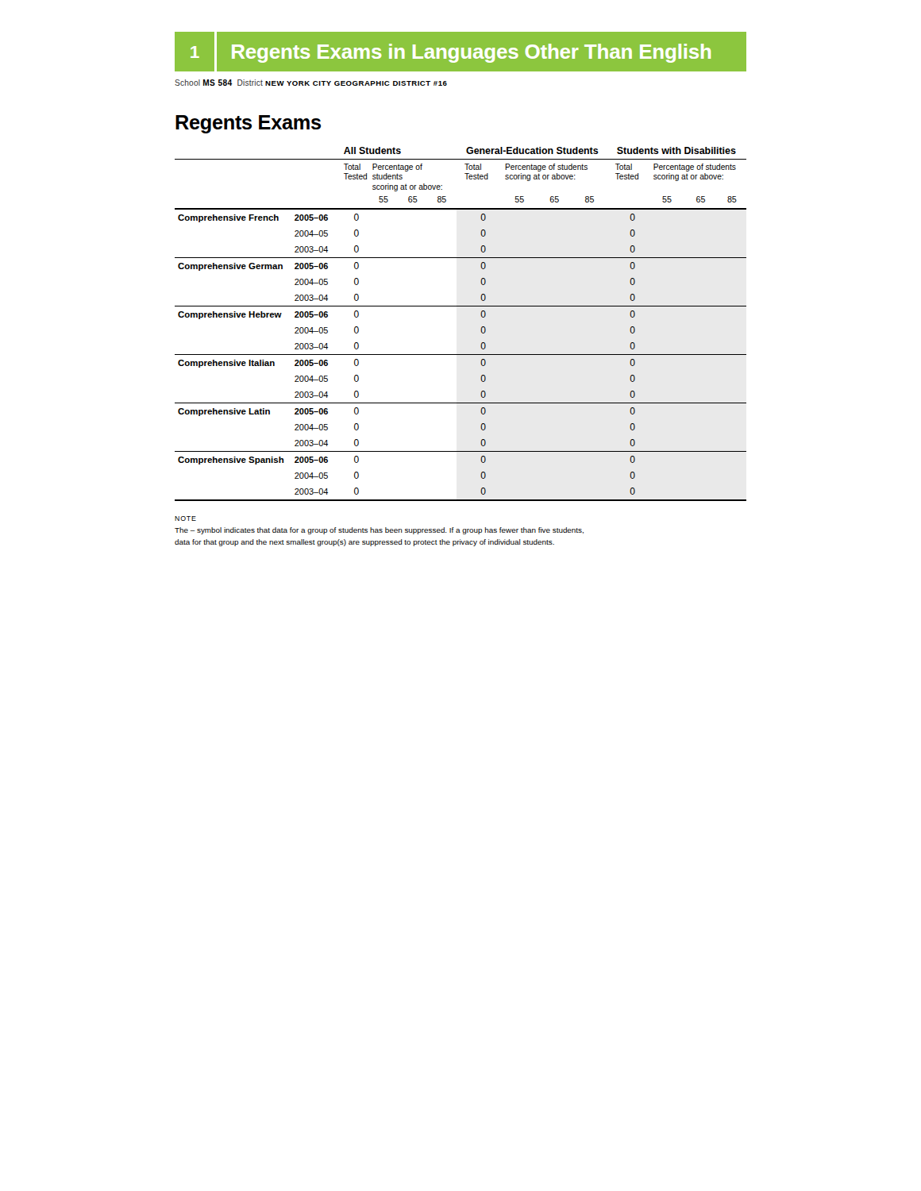1
Regents Exams in Languages Other Than English
School MS 584 District NEW YORK CITY GEOGRAPHIC DISTRICT #16
Regents Exams
| | | All Students | | General-Education Students | | Students with Disabilities |
| --- | --- | --- | --- | --- | --- | --- |
| | | Total Tested | Percentage of students scoring at or above: | | Total Tested | Percentage of students scoring at or above: | | Total Tested | Percentage of students scoring at or above: |
| | | | 55 | 65 | 85 | | | 55 | 65 | 85 | | | 55 | 65 | 85 |
| Comprehensive French | 2005–06 | 0 | | | | | 0 | | | | | 0 | | | |
| | 2004–05 | 0 | | | | | 0 | | | | | 0 | | | |
| | 2003–04 | 0 | | | | | 0 | | | | | 0 | | | |
| Comprehensive German | 2005–06 | 0 | | | | | 0 | | | | | 0 | | | |
| | 2004–05 | 0 | | | | | 0 | | | | | 0 | | | |
| | 2003–04 | 0 | | | | | 0 | | | | | 0 | | | |
| Comprehensive Hebrew | 2005–06 | 0 | | | | | 0 | | | | | 0 | | | |
| | 2004–05 | 0 | | | | | 0 | | | | | 0 | | | |
| | 2003–04 | 0 | | | | | 0 | | | | | 0 | | | |
| Comprehensive Italian | 2005–06 | 0 | | | | | 0 | | | | | 0 | | | |
| | 2004–05 | 0 | | | | | 0 | | | | | 0 | | | |
| | 2003–04 | 0 | | | | | 0 | | | | | 0 | | | |
| Comprehensive Latin | 2005–06 | 0 | | | | | 0 | | | | | 0 | | | |
| | 2004–05 | 0 | | | | | 0 | | | | | 0 | | | |
| | 2003–04 | 0 | | | | | 0 | | | | | 0 | | | |
| Comprehensive Spanish | 2005–06 | 0 | | | | | 0 | | | | | 0 | | | |
| | 2004–05 | 0 | | | | | 0 | | | | | 0 | | | |
| | 2003–04 | 0 | | | | | 0 | | | | | 0 | | | |
NOTE
The – symbol indicates that data for a group of students has been suppressed. If a group has fewer than five students,
data for that group and the next smallest group(s) are suppressed to protect the privacy of individual students.